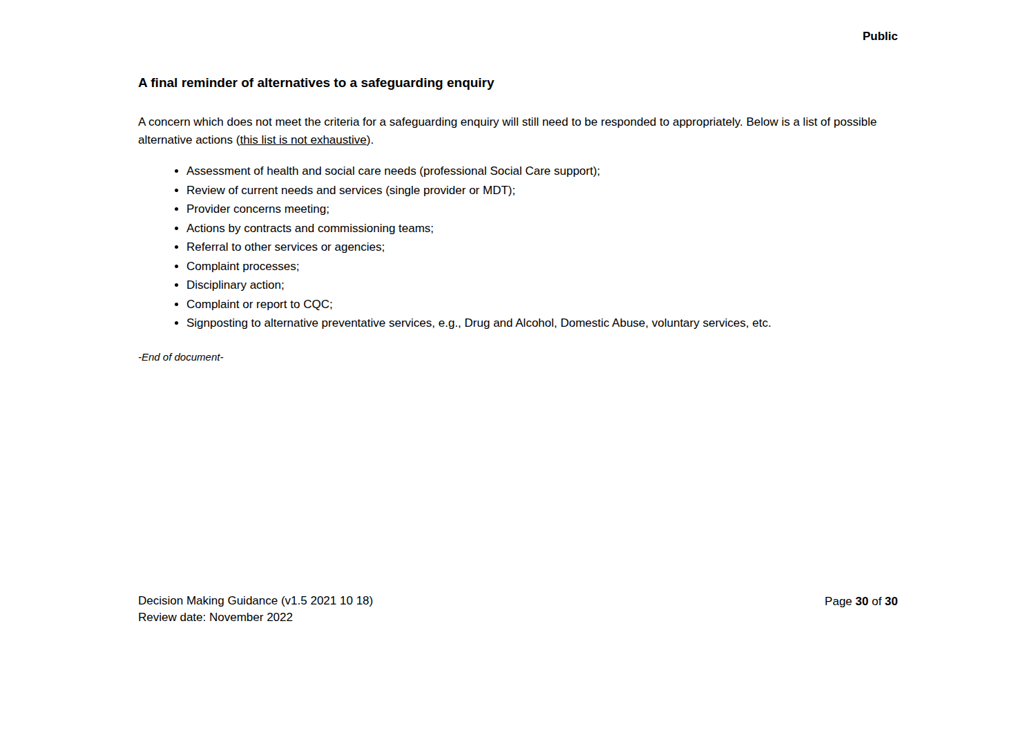Public
A final reminder of alternatives to a safeguarding enquiry
A concern which does not meet the criteria for a safeguarding enquiry will still need to be responded to appropriately. Below is a list of possible alternative actions (this list is not exhaustive).
Assessment of health and social care needs (professional Social Care support);
Review of current needs and services (single provider or MDT);
Provider concerns meeting;
Actions by contracts and commissioning teams;
Referral to other services or agencies;
Complaint processes;
Disciplinary action;
Complaint or report to CQC;
Signposting to alternative preventative services, e.g., Drug and Alcohol, Domestic Abuse, voluntary services, etc.
-End of document-
Decision Making Guidance (v1.5 2021 10 18)
Review date: November 2022
Page 30 of 30